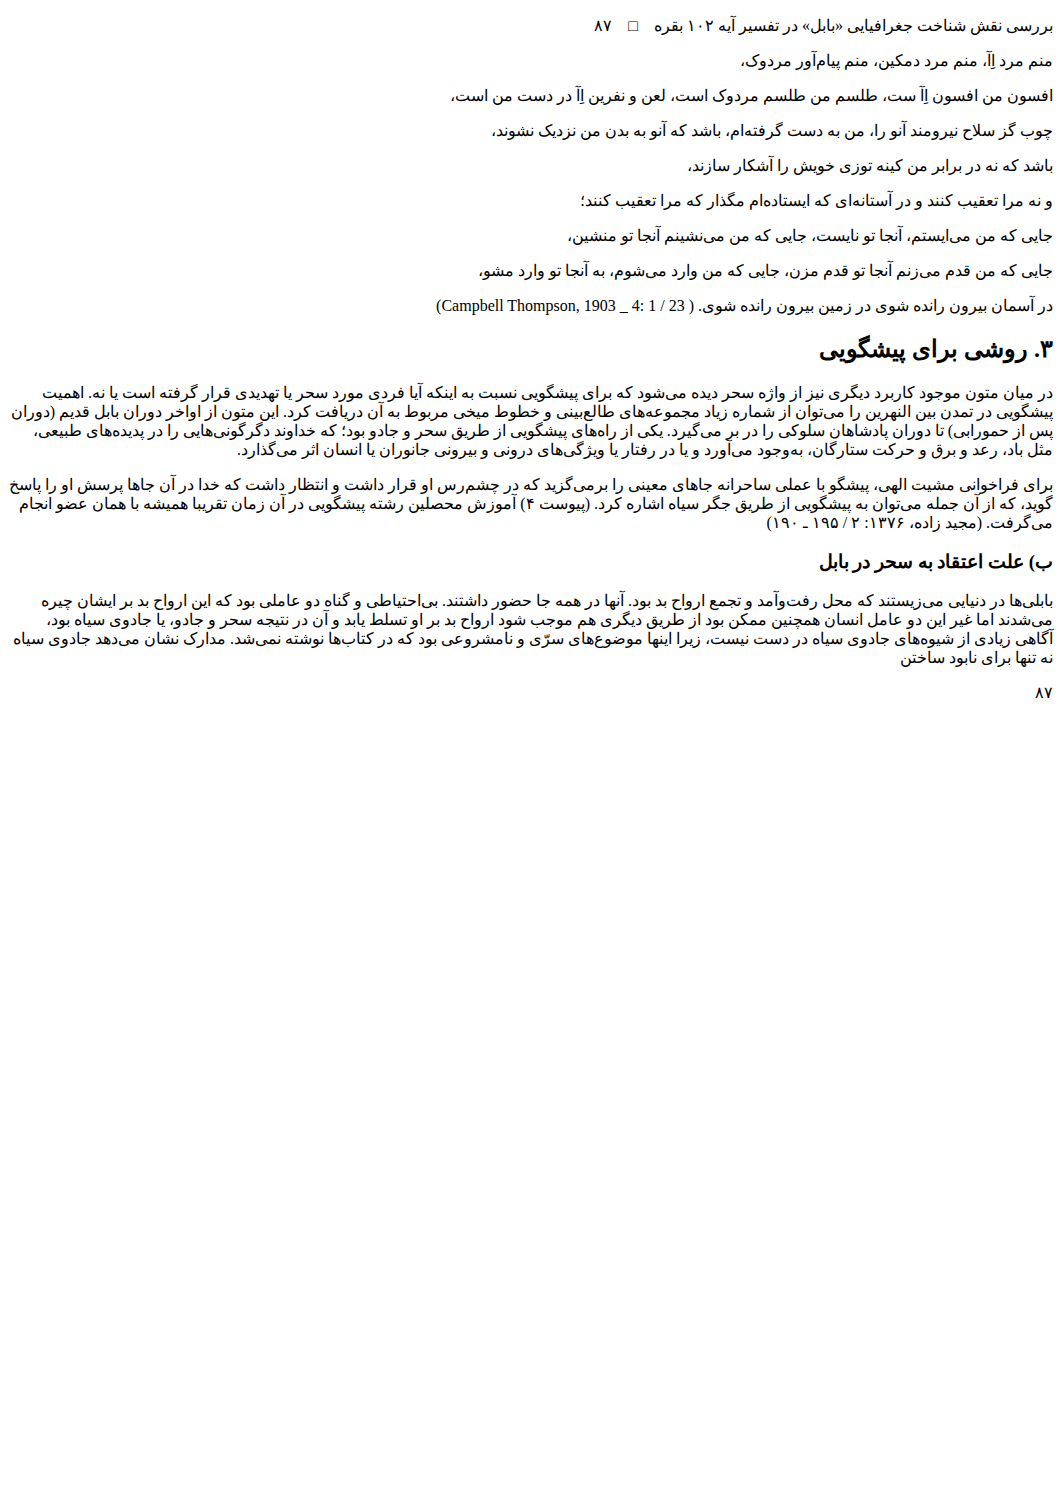بررسی نقش شناخت جغرافیایی «بابل» در تفسیر آیه ۱۰۲ بقره □ ۸۷
منم مرد اِآ، منم مرد دمکین، منم پیام‌آور مردوک،
افسون من افسون اِآ ست، طلسم من طلسم مردوک است، لعن و نفرین اِآ در دست من است،
چوب گز سلاح نیرومند آنو را، من به دست گرفته‌ام، باشد که آنو به بدن من نزدیک نشوند،
باشد که نه در برابر من کینه توزی خویش را آشکار سازند،
و نه مرا تعقیب کنند و در آستانه‌ای که ایستاده‌ام مگذار که مرا تعقیب کنند؛
جایی که من می‌ایستم، آنجا تو نایست، جایی که من می‌نشینم آنجا تو منشین،
جایی که من قدم می‌زنم آنجا تو قدم مزن، جایی که من وارد می‌شوم، به آنجا تو وارد مشو،
در آسمان بیرون رانده شوی در زمین بیرون رانده شوی. ( Campbell Thompson, 1903 _ 4: 1 / 23)
۳. روشی برای پیشگویی
در میان متون موجود کاربرد دیگری نیز از واژه سحر دیده می‌شود که برای پیشگویی نسبت به اینکه آیا فردی مورد سحر یا تهدیدی قرار گرفته است یا نه. اهمیت پیشگویی در تمدن بین النهرین را می‌توان از شماره زیاد مجموعه‌های طالع‌بینی و خطوط میخی مربوط به آن دریافت کرد. این متون از اواخر دوران بابل قدیم (دوران پس از حمورابی) تا دوران پادشاهان سلوکی را در بر می‌گیرد. یکی از راه‌های پیشگویی از طریق سحر و جادو بود؛ که خداوند دگرگونی‌هایی را در پدیده‌های طبیعی، مثل باد، رعد و برق و حرکت ستارگان، به‌وجود می‌آورد و یا در رفتار یا ویژگی‌های درونی و بیرونی جانوران یا انسان اثر می‌گذارد.
برای فراخوانی مشیت الهی، پیشگو با عملی ساحرانه جاهای معینی را برمی‌گزید که در چشم‌رس او قرار داشت و انتظار داشت که خدا در آن جاها پرسش او را پاسخ گوید، که از آن جمله می‌توان به پیشگویی از طریق جگر سیاه اشاره کرد. (پیوست ۴) آموزش محصلین رشته پیشگویی در آن زمان تقریبا همیشه با همان عضو انجام می‌گرفت. (مجید زاده، ۱۳۷۶: ۲ / ۱۹۵ ـ ۱۹۰)
ب) علت اعتقاد به سحر در بابل
بابلی‌ها در دنیایی می‌زیستند که محل رفت‌وآمد و تجمع ارواح بد بود. آنها در همه جا حضور داشتند. بی‌احتیاطی و گناه دو عاملی بود که این ارواح بد بر ایشان چیره می‌شدند اما غیر این دو عامل انسان همچنین ممکن بود از طریق دیگری هم موجب شود ارواح بد بر او تسلط یابد و آن در نتیجه سحر و جادو، یا جادوی سیاه بود، آگاهی زیادی از شیوه‌های جادوی سیاه در دست نیست، زیرا اینها موضوع‌های سرّی و نامشروعی بود که در کتاب‌ها نوشته نمی‌شد. مدارک نشان می‌دهد جادوی سیاه نه تنها برای نابود ساختن
۸۷